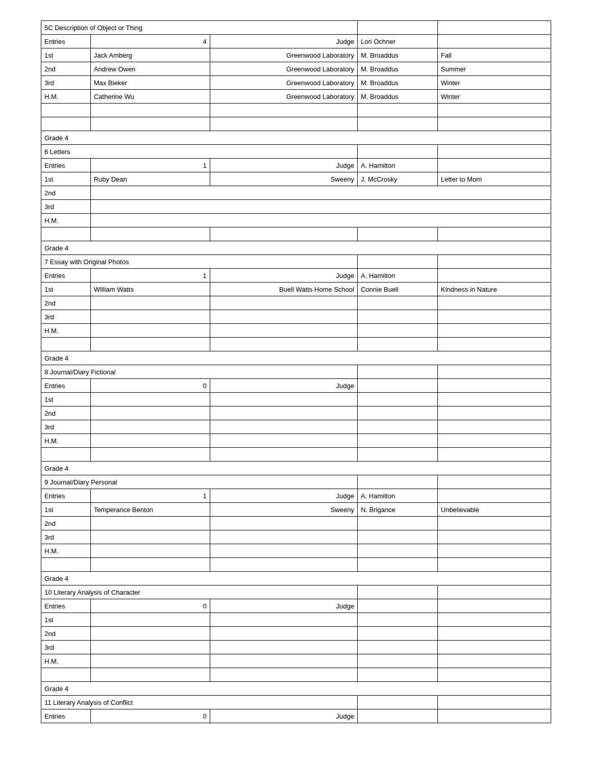| 5C Description of Object or Thing | | |
| Entries | 4 | Judge | Lori Ochner | |
| 1st | Jack Amberg | Greenwood Laboratory | M. Broaddus | Fall |
| 2nd | Andrew Owen | Greenwood Laboratory | M. Broaddus | Summer |
| 3rd | Max Bieker | Greenwood Laboratory | M. Broaddus | Winter |
| H.M. | Catherine Wu | Greenwood Laboratory | M. Broaddus | Winter |
| Grade 4 |
| 6 Letters | | |
| Entries | 1 | Judge | A. Hamilton | |
| 1st | Ruby Dean | Sweeny | J. McCrosky | Letter to Mom |
| 2nd | |
| 3rd | |
| H.M. | |
| Grade 4 |
| 7 Essay with Original Photos | | |
| Entries | 1 | Judge | A. Hamilton | |
| 1st | William Watts | Buell Watts Home School | Connie Buell | Kindness in Nature |
| 2nd | | | | |
| 3rd | | | | |
| H.M. | | | | |
| Grade 4 |
| 8 Journal/Diary Fictional | | |
| Entries | 0 | Judge | | |
| 1st | | | | |
| 2nd | | | | |
| 3rd | | | | |
| H.M. | | | | |
| Grade 4 |
| 9 Journal/Diary Personal | | |
| Entries | 1 | Judge | A. Hamilton | |
| 1st | Temperance Benton | Sweeny | N. Brigance | Unbelievable |
| 2nd | | | | |
| 3rd | | | | |
| H.M. | | | | |
| Grade 4 |
| 10 Literary Analysis of Character | | |
| Entries | 0 | Judge | | |
| 1st | | | | |
| 2nd | | | | |
| 3rd | | | | |
| H.M. | | | | |
| Grade 4 |
| 11 Literary Analysis of Conflict | | |
| Entries | 0 | Judge | | |